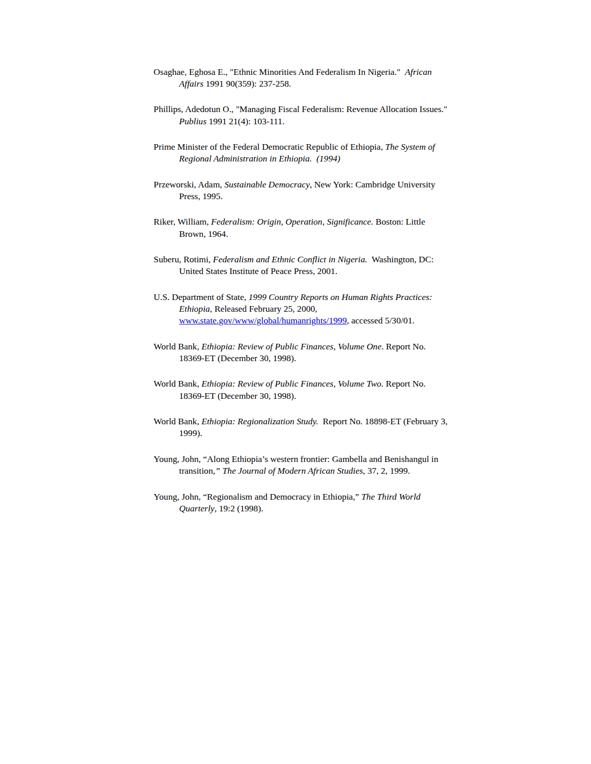Osaghae, Eghosa E., "Ethnic Minorities And Federalism In Nigeria." African Affairs 1991 90(359): 237-258.
Phillips, Adedotun O., "Managing Fiscal Federalism: Revenue Allocation Issues." Publius 1991 21(4): 103-111.
Prime Minister of the Federal Democratic Republic of Ethiopia, The System of Regional Administration in Ethiopia. (1994)
Przeworski, Adam, Sustainable Democracy, New York: Cambridge University Press, 1995.
Riker, William, Federalism: Origin, Operation, Significance. Boston: Little Brown, 1964.
Suberu, Rotimi, Federalism and Ethnic Conflict in Nigeria. Washington, DC: United States Institute of Peace Press, 2001.
U.S. Department of State, 1999 Country Reports on Human Rights Practices: Ethiopia, Released February 25, 2000, www.state.gov/www/global/humanrights/1999, accessed 5/30/01.
World Bank, Ethiopia: Review of Public Finances, Volume One. Report No. 18369-ET (December 30, 1998).
World Bank, Ethiopia: Review of Public Finances, Volume Two. Report No. 18369-ET (December 30, 1998).
World Bank, Ethiopia: Regionalization Study. Report No. 18898-ET (February 3, 1999).
Young, John, “Along Ethiopia’s western frontier: Gambella and Benishangul in transition,” The Journal of Modern African Studies, 37, 2, 1999.
Young, John, “Regionalism and Democracy in Ethiopia,” The Third World Quarterly, 19:2 (1998).